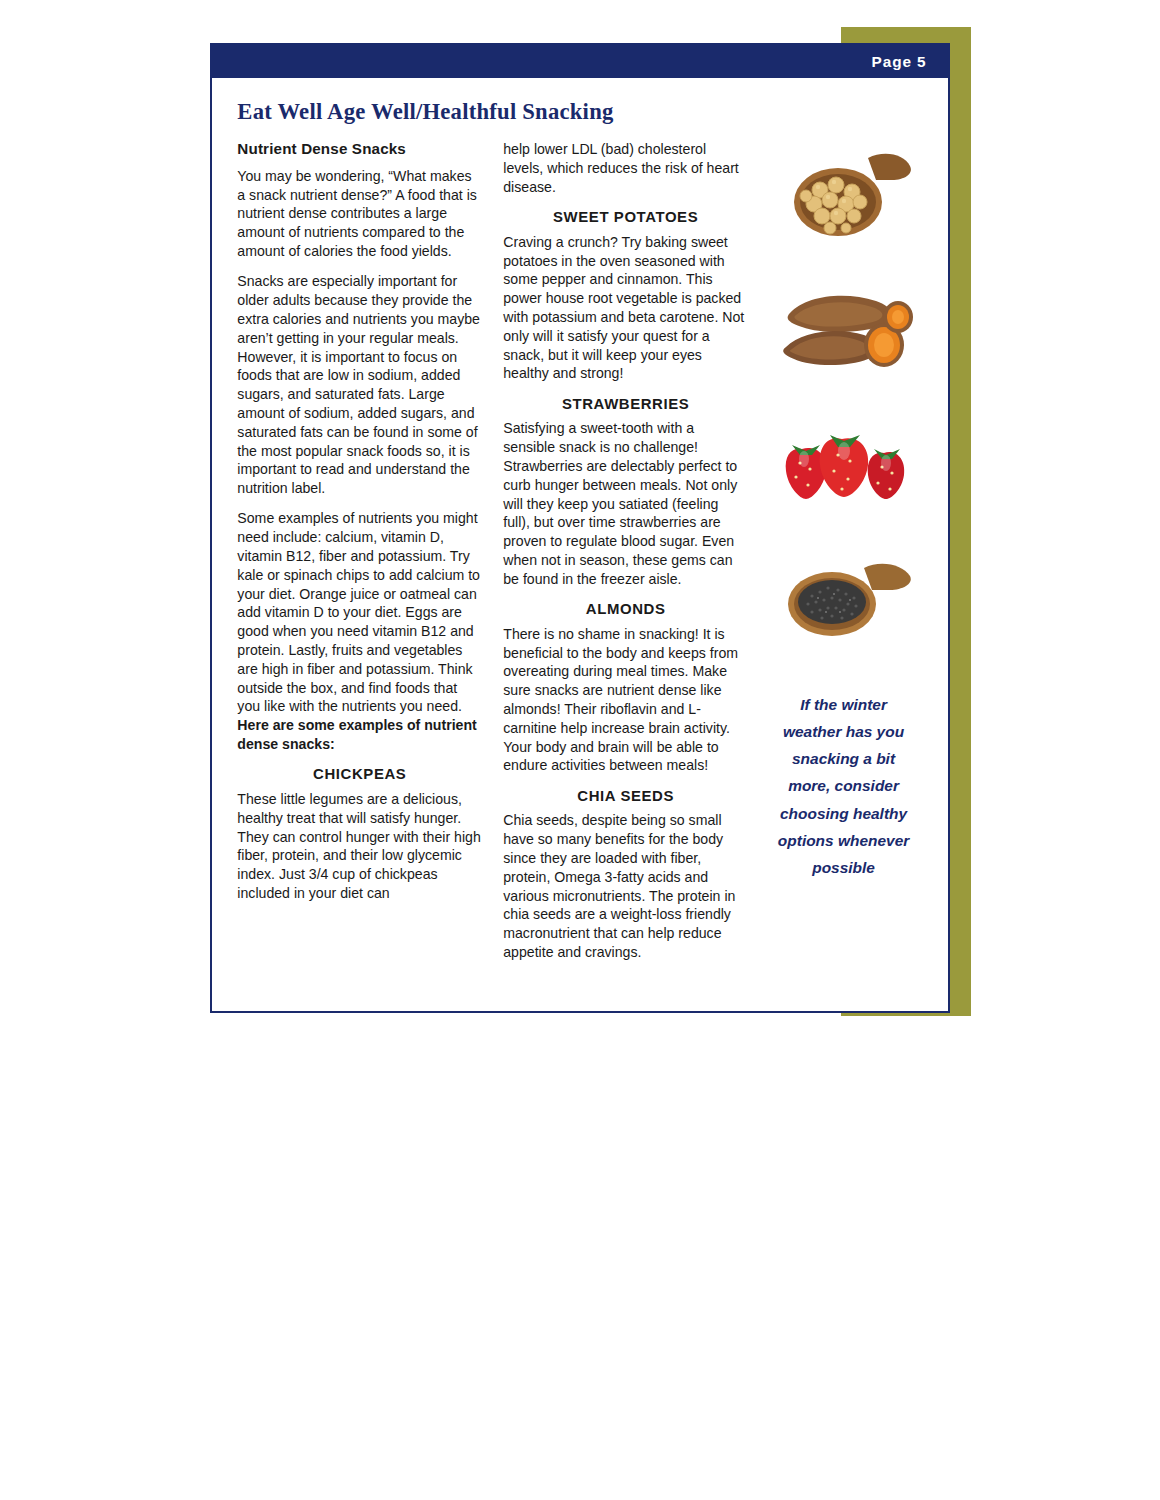Page 5
Eat Well Age Well/Healthful Snacking
Nutrient Dense Snacks
You may be wondering, “What makes a snack nutrient dense?” A food that is nutrient dense contributes a large amount of nutrients compared to the amount of calories the food yields.
Snacks are especially important for older adults because they provide the extra calories and nutrients you maybe aren’t getting in your regular meals. However, it is important to focus on foods that are low in sodium, added sugars, and saturated fats. Large amount of sodium, added sugars, and saturated fats can be found in some of the most popular snack foods so, it is important to read and understand the nutrition label.
Some examples of nutrients you might need include: calcium, vitamin D, vitamin B12, fiber and potassium. Try kale or spinach chips to add calcium to your diet. Orange juice or oatmeal can add vitamin D to your diet. Eggs are good when you need vitamin B12 and protein. Lastly, fruits and vegetables are high in fiber and potassium. Think outside the box, and find foods that you like with the nutrients you need. Here are some examples of nutrient dense snacks:
CHICKPEAS
These little legumes are a delicious, healthy treat that will satisfy hunger. They can control hunger with their high fiber, protein, and their low glycemic index. Just 3/4 cup of chickpeas included in your diet can
help lower LDL (bad) cholesterol levels, which reduces the risk of heart disease.
SWEET POTATOES
Craving a crunch? Try baking sweet potatoes in the oven seasoned with some pepper and cinnamon. This power house root vegetable is packed with potassium and beta carotene. Not only will it satisfy your quest for a snack, but it will keep your eyes healthy and strong!
STRAWBERRIES
Satisfying a sweet-tooth with a sensible snack is no challenge! Strawberries are delectably perfect to curb hunger between meals. Not only will they keep you satiated (feeling full), but over time strawberries are proven to regulate blood sugar. Even when not in season, these gems can be found in the freezer aisle.
ALMONDS
There is no shame in snacking! It is beneficial to the body and keeps from overeating during meal times. Make sure snacks are nutrient dense like almonds! Their riboflavin and L-carnitine help increase brain activity. Your body and brain will be able to endure activities between meals!
CHIA SEEDS
Chia seeds, despite being so small have so many benefits for the body since they are loaded with fiber, protein, Omega 3-fatty acids and various micronutrients. The protein in chia seeds are a weight-loss friendly macronutrient that can help reduce appetite and cravings.
If the winter weather has you snacking a bit more, consider choosing healthy options whenever possible